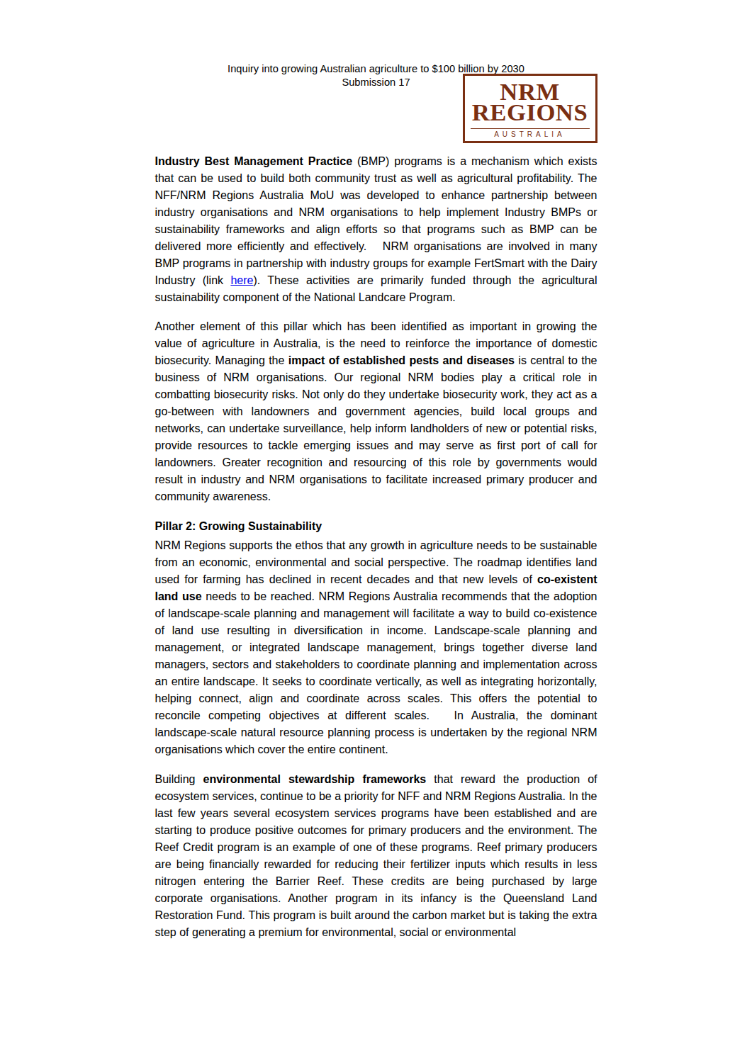Inquiry into growing Australian agriculture to $100 billion by 2030 Submission 17
NRM REGIONS AUSTRALIA
Industry Best Management Practice (BMP) programs is a mechanism which exists that can be used to build both community trust as well as agricultural profitability. The NFF/NRM Regions Australia MoU was developed to enhance partnership between industry organisations and NRM organisations to help implement Industry BMPs or sustainability frameworks and align efforts so that programs such as BMP can be delivered more efficiently and effectively. NRM organisations are involved in many BMP programs in partnership with industry groups for example FertSmart with the Dairy Industry (link here). These activities are primarily funded through the agricultural sustainability component of the National Landcare Program.
Another element of this pillar which has been identified as important in growing the value of agriculture in Australia, is the need to reinforce the importance of domestic biosecurity. Managing the impact of established pests and diseases is central to the business of NRM organisations. Our regional NRM bodies play a critical role in combatting biosecurity risks. Not only do they undertake biosecurity work, they act as a go-between with landowners and government agencies, build local groups and networks, can undertake surveillance, help inform landholders of new or potential risks, provide resources to tackle emerging issues and may serve as first port of call for landowners. Greater recognition and resourcing of this role by governments would result in industry and NRM organisations to facilitate increased primary producer and community awareness.
Pillar 2: Growing Sustainability
NRM Regions supports the ethos that any growth in agriculture needs to be sustainable from an economic, environmental and social perspective. The roadmap identifies land used for farming has declined in recent decades and that new levels of co-existent land use needs to be reached. NRM Regions Australia recommends that the adoption of landscape-scale planning and management will facilitate a way to build co-existence of land use resulting in diversification in income. Landscape-scale planning and management, or integrated landscape management, brings together diverse land managers, sectors and stakeholders to coordinate planning and implementation across an entire landscape. It seeks to coordinate vertically, as well as integrating horizontally, helping connect, align and coordinate across scales. This offers the potential to reconcile competing objectives at different scales. In Australia, the dominant landscape-scale natural resource planning process is undertaken by the regional NRM organisations which cover the entire continent.
Building environmental stewardship frameworks that reward the production of ecosystem services, continue to be a priority for NFF and NRM Regions Australia. In the last few years several ecosystem services programs have been established and are starting to produce positive outcomes for primary producers and the environment. The Reef Credit program is an example of one of these programs. Reef primary producers are being financially rewarded for reducing their fertilizer inputs which results in less nitrogen entering the Barrier Reef. These credits are being purchased by large corporate organisations. Another program in its infancy is the Queensland Land Restoration Fund. This program is built around the carbon market but is taking the extra step of generating a premium for environmental, social or environmental